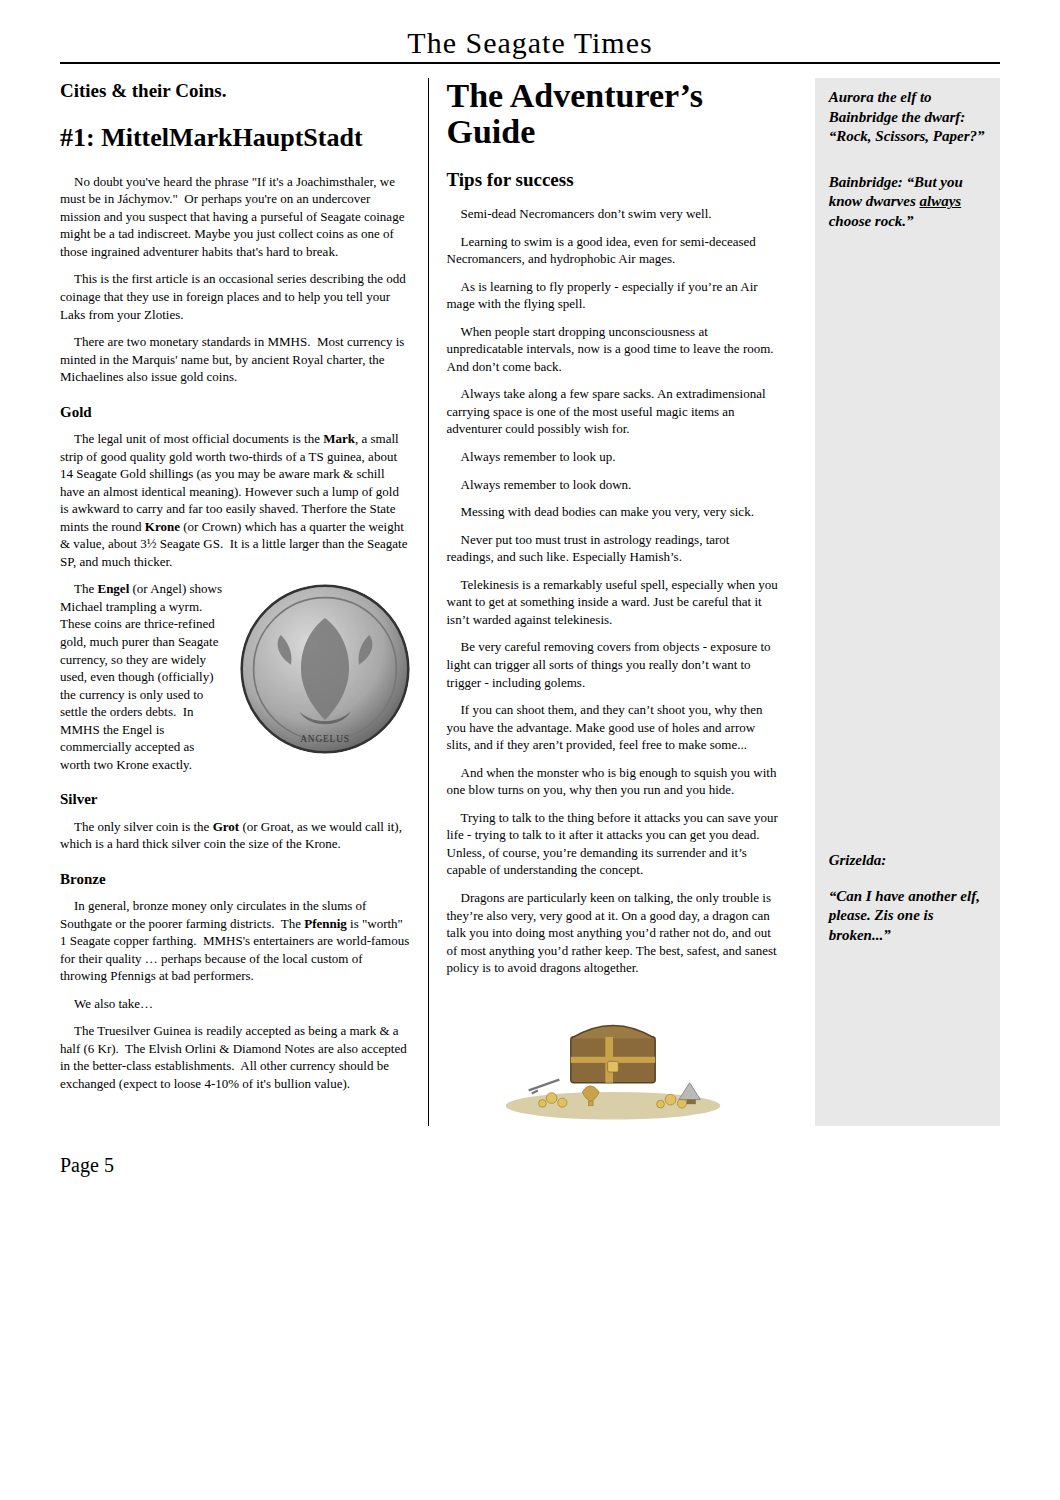The Seagate Times
Cities & their Coins.
#1: MittelMarkHauptStadt
No doubt you've heard the phrase "If it's a Joachimsthaler, we must be in Jáchymov." Or perhaps you're on an undercover mission and you suspect that having a purseful of Seagate coinage might be a tad indiscreet. Maybe you just collect coins as one of those ingrained adventurer habits that's hard to break.
This is the first article is an occasional series describing the odd coinage that they use in foreign places and to help you tell your Laks from your Zloties.
There are two monetary standards in MMHS. Most currency is minted in the Marquis' name but, by ancient Royal charter, the Michaelines also issue gold coins.
Gold
The legal unit of most official documents is the Mark, a small strip of good quality gold worth two-thirds of a TS guinea, about 14 Seagate Gold shillings (as you may be aware mark & schill have an almost identical meaning). However such a lump of gold is awkward to carry and far too easily shaved. Therfore the State mints the round Krone (or Crown) which has a quarter the weight & value, about 3½ Seagate GS. It is a little larger than the Seagate SP, and much thicker.
The Engel (or Angel) shows Michael trampling a wyrm. These coins are thrice-refined gold, much purer than Seagate currency, so they are widely used, even though (officially) the currency is only used to settle the orders debts. In MMHS the Engel is commercially accepted as worth two Krone exactly.
Silver
The only silver coin is the Grot (or Groat, as we would call it), which is a hard thick silver coin the size of the Krone.
Bronze
In general, bronze money only circulates in the slums of Southgate or the poorer farming districts. The Pfennig is "worth" 1 Seagate copper farthing. MMHS's entertainers are world-famous for their quality … perhaps because of the local custom of throwing Pfennigs at bad performers.
We also take…
The Truesilver Guinea is readily accepted as being a mark & a half (6 Kr). The Elvish Orlini & Diamond Notes are also accepted in the better-class establishments. All other currency should be exchanged (expect to loose 4-10% of it's bullion value).
The Adventurer’s Guide
Tips for success
Semi-dead Necromancers don’t swim very well.
Learning to swim is a good idea, even for semi-deceased Necromancers, and hydrophobic Air mages.
As is learning to fly properly - especially if you’re an Air mage with the flying spell.
When people start dropping unconsciousness at unpredicatable intervals, now is a good time to leave the room. And don’t come back.
Always take along a few spare sacks. An extradimensional carrying space is one of the most useful magic items an adventurer could possibly wish for.
Always remember to look up.
Always remember to look down.
Messing with dead bodies can make you very, very sick.
Never put too must trust in astrology readings, tarot readings, and such like. Especially Hamish’s.
Telekinesis is a remarkably useful spell, especially when you want to get at something inside a ward. Just be careful that it isn’t warded against telekinesis.
Be very careful removing covers from objects - exposure to light can trigger all sorts of things you really don’t want to trigger - including golems.
If you can shoot them, and they can’t shoot you, why then you have the advantage. Make good use of holes and arrow slits, and if they aren’t provided, feel free to make some...
And when the monster who is big enough to squish you with one blow turns on you, why then you run and you hide.
Trying to talk to the thing before it attacks you can save your life - trying to talk to it after it attacks you can get you dead. Unless, of course, you’re demanding its surrender and it’s capable of understanding the concept.
Dragons are particularly keen on talking, the only trouble is they’re also very, very good at it. On a good day, a dragon can talk you into doing most anything you’d rather not do, and out of most anything you’d rather keep. The best, safest, and sanest policy is to avoid dragons altogether.
Aurora the elf to Bainbridge the dwarf: “Rock, Scissors, Paper?”
Bainbridge: “But you know dwarves always choose rock.”
Grizelda:
“Can I have another elf, please. Zis one is broken...”
Page 5